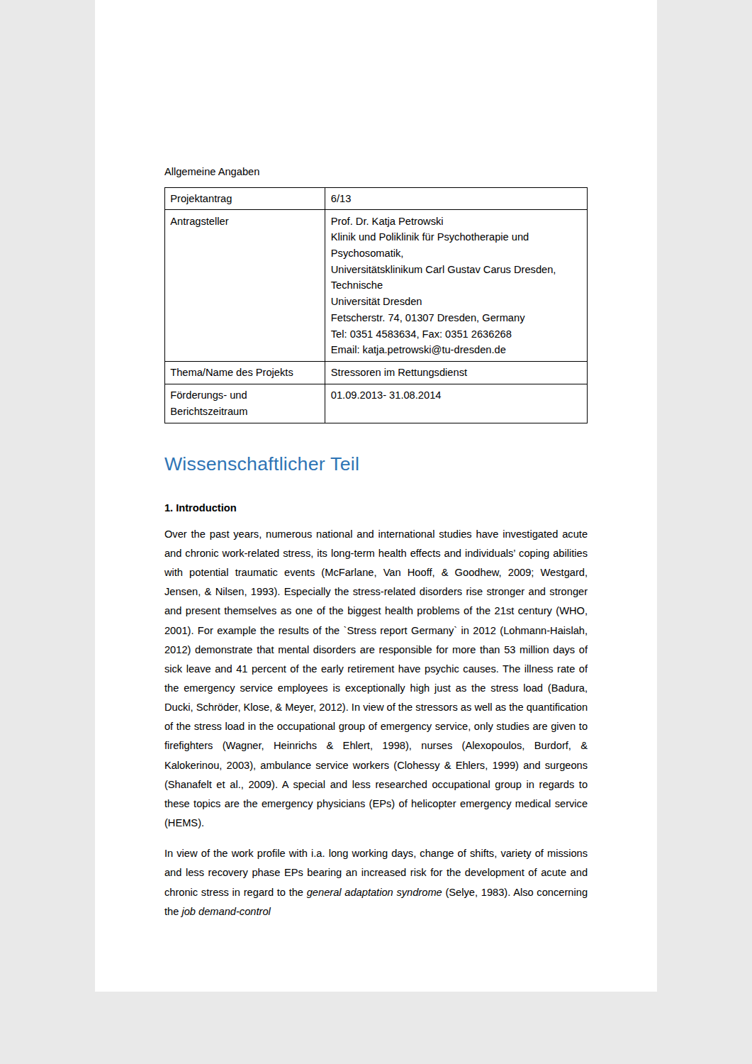Allgemeine Angaben
| Projektantrag | 6/13 |
| Antragsteller | Prof. Dr. Katja Petrowski Klinik und Poliklinik für Psychotherapie und Psychosomatik, Universitätsklinikum Carl Gustav Carus Dresden, Technische Universität Dresden Fetscherstr. 74, 01307 Dresden, Germany Tel: 0351 4583634, Fax: 0351 2636268 Email: katja.petrowski@tu-dresden.de |
| Thema/Name des Projekts | Stressoren im Rettungsdienst |
| Förderungs- und Berichtszeitraum | 01.09.2013- 31.08.2014 |
Wissenschaftlicher Teil
1. Introduction
Over the past years, numerous national and international studies have investigated acute and chronic work-related stress, its long-term health effects and individuals’ coping abilities with potential traumatic events (McFarlane, Van Hooff, & Goodhew, 2009; Westgard, Jensen, & Nilsen, 1993). Especially the stress-related disorders rise stronger and stronger and present themselves as one of the biggest health problems of the 21st century (WHO, 2001). For example the results of the `Stress report Germany` in 2012 (Lohmann-Haislah, 2012) demonstrate that mental disorders are responsible for more than 53 million days of sick leave and 41 percent of the early retirement have psychic causes. The illness rate of the emergency service employees is exceptionally high just as the stress load (Badura, Ducki, Schröder, Klose, & Meyer, 2012). In view of the stressors as well as the quantification of the stress load in the occupational group of emergency service, only studies are given to firefighters (Wagner, Heinrichs & Ehlert, 1998), nurses (Alexopoulos, Burdorf, & Kalokerinou, 2003), ambulance service workers (Clohessy & Ehlers, 1999) and surgeons (Shanafelt et al., 2009). A special and less researched occupational group in regards to these topics are the emergency physicians (EPs) of helicopter emergency medical service (HEMS).
In view of the work profile with i.a. long working days, change of shifts, variety of missions and less recovery phase EPs bearing an increased risk for the development of acute and chronic stress in regard to the general adaptation syndrome (Selye, 1983). Also concerning the job demand-control